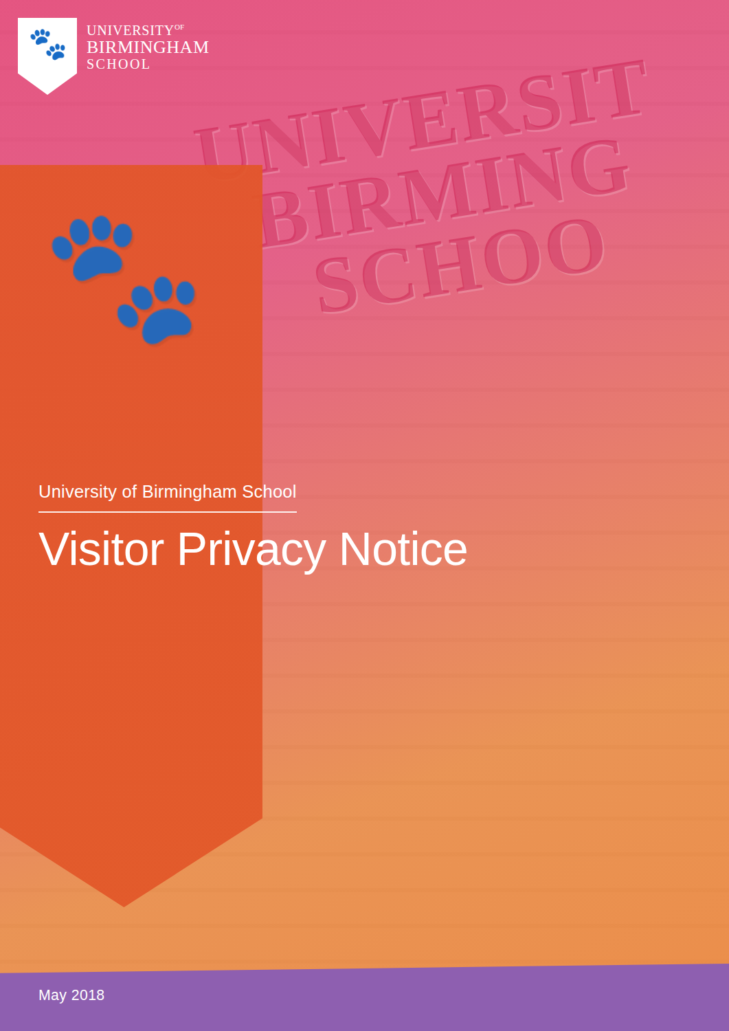🐾
UNIVERSITYOF
BIRMINGHAM
SCHOOL
UNIVERSIT BIRMING SCHOO
🐾
University of Birmingham School
Visitor Privacy Notice
May 2018